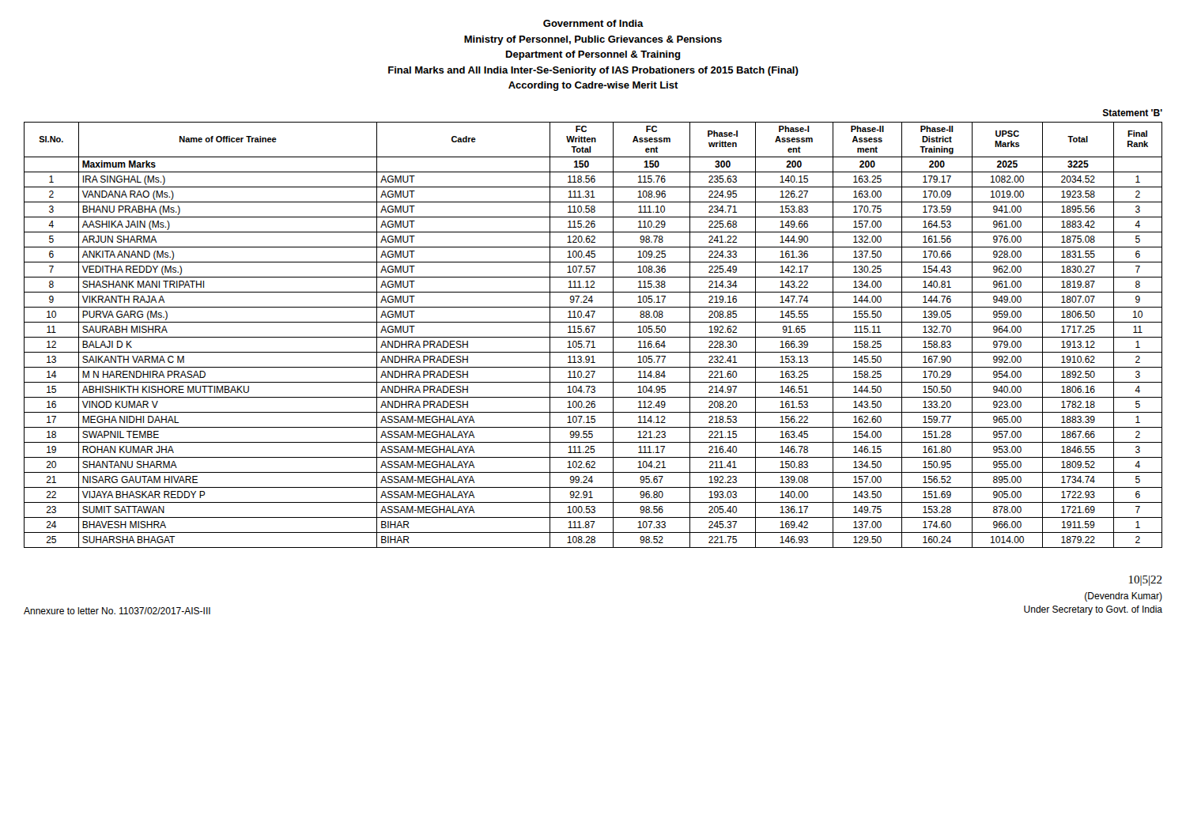Government of India
Ministry of Personnel, Public Grievances & Pensions
Department of Personnel & Training
Final Marks and All India Inter-Se-Seniority of IAS Probationers of 2015 Batch (Final)
According to Cadre-wise Merit List
Statement 'B'
| Sl.No. | Name of Officer Trainee | Cadre | FC Written Total | FC Assessm ent | Phase-I written | Phase-I Assessm ent | Phase-II Assess ment | Phase-II District Training | UPSC Marks | Total | Final Rank |
| --- | --- | --- | --- | --- | --- | --- | --- | --- | --- | --- | --- |
| | Maximum Marks | | 150 | 150 | 300 | 200 | 200 | 200 | 2025 | 3225 | |
| 1 | IRA SINGHAL (Ms.) | AGMUT | 118.56 | 115.76 | 235.63 | 140.15 | 163.25 | 179.17 | 1082.00 | 2034.52 | 1 |
| 2 | VANDANA RAO (Ms.) | AGMUT | 111.31 | 108.96 | 224.95 | 126.27 | 163.00 | 170.09 | 1019.00 | 1923.58 | 2 |
| 3 | BHANU PRABHA (Ms.) | AGMUT | 110.58 | 111.10 | 234.71 | 153.83 | 170.75 | 173.59 | 941.00 | 1895.56 | 3 |
| 4 | AASHIKA JAIN (Ms.) | AGMUT | 115.26 | 110.29 | 225.68 | 149.66 | 157.00 | 164.53 | 961.00 | 1883.42 | 4 |
| 5 | ARJUN SHARMA | AGMUT | 120.62 | 98.78 | 241.22 | 144.90 | 132.00 | 161.56 | 976.00 | 1875.08 | 5 |
| 6 | ANKITA ANAND (Ms.) | AGMUT | 100.45 | 109.25 | 224.33 | 161.36 | 137.50 | 170.66 | 928.00 | 1831.55 | 6 |
| 7 | VEDITHA REDDY (Ms.) | AGMUT | 107.57 | 108.36 | 225.49 | 142.17 | 130.25 | 154.43 | 962.00 | 1830.27 | 7 |
| 8 | SHASHANK MANI TRIPATHI | AGMUT | 111.12 | 115.38 | 214.34 | 143.22 | 134.00 | 140.81 | 961.00 | 1819.87 | 8 |
| 9 | VIKRANTH RAJA A | AGMUT | 97.24 | 105.17 | 219.16 | 147.74 | 144.00 | 144.76 | 949.00 | 1807.07 | 9 |
| 10 | PURVA GARG (Ms.) | AGMUT | 110.47 | 88.08 | 208.85 | 145.55 | 155.50 | 139.05 | 959.00 | 1806.50 | 10 |
| 11 | SAURABH MISHRA | AGMUT | 115.67 | 105.50 | 192.62 | 91.65 | 115.11 | 132.70 | 964.00 | 1717.25 | 11 |
| 12 | BALAJI D K | ANDHRA PRADESH | 105.71 | 116.64 | 228.30 | 166.39 | 158.25 | 158.83 | 979.00 | 1913.12 | 1 |
| 13 | SAIKANTH VARMA C M | ANDHRA PRADESH | 113.91 | 105.77 | 232.41 | 153.13 | 145.50 | 167.90 | 992.00 | 1910.62 | 2 |
| 14 | M N HARENDHIRA PRASAD | ANDHRA PRADESH | 110.27 | 114.84 | 221.60 | 163.25 | 158.25 | 170.29 | 954.00 | 1892.50 | 3 |
| 15 | ABHISHIKTH KISHORE MUTTIMBAKU | ANDHRA PRADESH | 104.73 | 104.95 | 214.97 | 146.51 | 144.50 | 150.50 | 940.00 | 1806.16 | 4 |
| 16 | VINOD KUMAR V | ANDHRA PRADESH | 100.26 | 112.49 | 208.20 | 161.53 | 143.50 | 133.20 | 923.00 | 1782.18 | 5 |
| 17 | MEGHA NIDHI DAHAL | ASSAM-MEGHALAYA | 107.15 | 114.12 | 218.53 | 156.22 | 162.60 | 159.77 | 965.00 | 1883.39 | 1 |
| 18 | SWAPNIL TEMBE | ASSAM-MEGHALAYA | 99.55 | 121.23 | 221.15 | 163.45 | 154.00 | 151.28 | 957.00 | 1867.66 | 2 |
| 19 | ROHAN KUMAR JHA | ASSAM-MEGHALAYA | 111.25 | 111.17 | 216.40 | 146.78 | 146.15 | 161.80 | 953.00 | 1846.55 | 3 |
| 20 | SHANTANU SHARMA | ASSAM-MEGHALAYA | 102.62 | 104.21 | 211.41 | 150.83 | 134.50 | 150.95 | 955.00 | 1809.52 | 4 |
| 21 | NISARG GAUTAM HIVARE | ASSAM-MEGHALAYA | 99.24 | 95.67 | 192.23 | 139.08 | 157.00 | 156.52 | 895.00 | 1734.74 | 5 |
| 22 | VIJAYA BHASKAR REDDY P | ASSAM-MEGHALAYA | 92.91 | 96.80 | 193.03 | 140.00 | 143.50 | 151.69 | 905.00 | 1722.93 | 6 |
| 23 | SUMIT SATTAWAN | ASSAM-MEGHALAYA | 100.53 | 98.56 | 205.40 | 136.17 | 149.75 | 153.28 | 878.00 | 1721.69 | 7 |
| 24 | BHAVESH MISHRA | BIHAR | 111.87 | 107.33 | 245.37 | 169.42 | 137.00 | 174.60 | 966.00 | 1911.59 | 1 |
| 25 | SUHARSHA BHAGAT | BIHAR | 108.28 | 98.52 | 221.75 | 146.93 | 129.50 | 160.24 | 1014.00 | 1879.22 | 2 |
Annexure to letter No. 11037/02/2017-AIS-III
10|5|22
(Devendra Kumar)
Under Secretary to Govt. of India